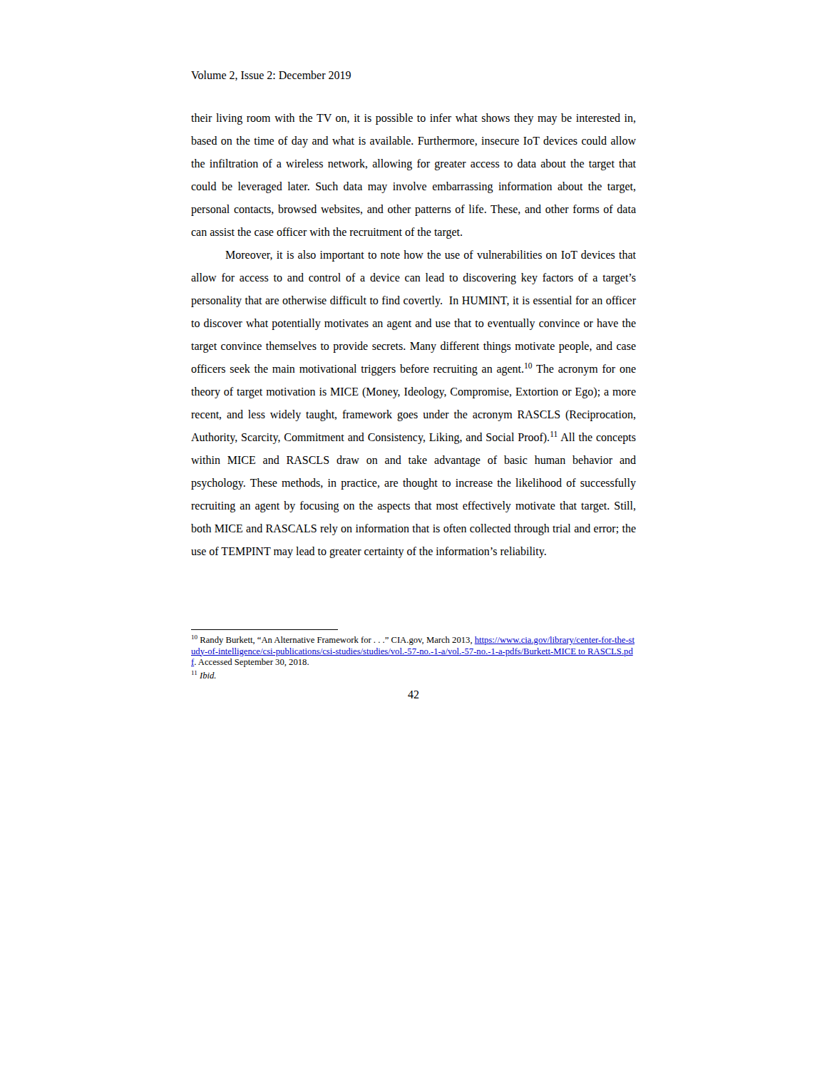Volume 2, Issue 2: December 2019
their living room with the TV on, it is possible to infer what shows they may be interested in, based on the time of day and what is available. Furthermore, insecure IoT devices could allow the infiltration of a wireless network, allowing for greater access to data about the target that could be leveraged later. Such data may involve embarrassing information about the target, personal contacts, browsed websites, and other patterns of life. These, and other forms of data can assist the case officer with the recruitment of the target.
Moreover, it is also important to note how the use of vulnerabilities on IoT devices that allow for access to and control of a device can lead to discovering key factors of a target’s personality that are otherwise difficult to find covertly. In HUMINT, it is essential for an officer to discover what potentially motivates an agent and use that to eventually convince or have the target convince themselves to provide secrets. Many different things motivate people, and case officers seek the main motivational triggers before recruiting an agent.10 The acronym for one theory of target motivation is MICE (Money, Ideology, Compromise, Extortion or Ego); a more recent, and less widely taught, framework goes under the acronym RASCLS (Reciprocation, Authority, Scarcity, Commitment and Consistency, Liking, and Social Proof).11 All the concepts within MICE and RASCLS draw on and take advantage of basic human behavior and psychology. These methods, in practice, are thought to increase the likelihood of successfully recruiting an agent by focusing on the aspects that most effectively motivate that target. Still, both MICE and RASCALS rely on information that is often collected through trial and error; the use of TEMPINT may lead to greater certainty of the information’s reliability.
10 Randy Burkett, “An Alternative Framework for . . .” CIA.gov, March 2013, https://www.cia.gov/library/center-for-the-study-of-intelligence/csi-publications/csi-studies/studies/vol.-57-no.-1-a/vol.-57-no.-1-a-pdfs/Burkett-MICE to RASCLS.pdf. Accessed September 30, 2018.
11 Ibid.
42